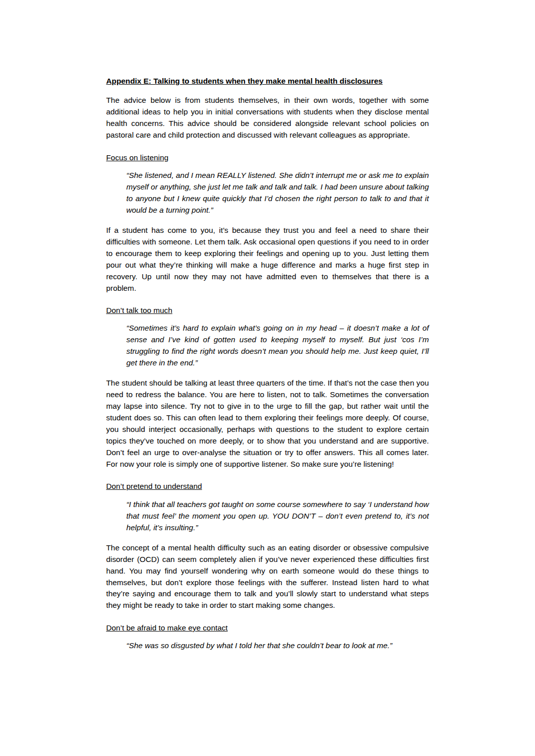Appendix E: Talking to students when they make mental health disclosures
The advice below is from students themselves, in their own words, together with some additional ideas to help you in initial conversations with students when they disclose mental health concerns. This advice should be considered alongside relevant school policies on pastoral care and child protection and discussed with relevant colleagues as appropriate.
Focus on listening
“She listened, and I mean REALLY listened. She didn’t interrupt me or ask me to explain myself or anything, she just let me talk and talk and talk. I had been unsure about talking to anyone but I knew quite quickly that I’d chosen the right person to talk to and that it would be a turning point.”
If a student has come to you, it’s because they trust you and feel a need to share their difficulties with someone. Let them talk. Ask occasional open questions if you need to in order to encourage them to keep exploring their feelings and opening up to you. Just letting them pour out what they’re thinking will make a huge difference and marks a huge first step in recovery. Up until now they may not have admitted even to themselves that there is a problem.
Don’t talk too much
“Sometimes it’s hard to explain what’s going on in my head – it doesn’t make a lot of sense and I’ve kind of gotten used to keeping myself to myself. But just ‘cos I’m struggling to find the right words doesn’t mean you should help me. Just keep quiet, I’ll get there in the end.”
The student should be talking at least three quarters of the time. If that’s not the case then you need to redress the balance. You are here to listen, not to talk. Sometimes the conversation may lapse into silence. Try not to give in to the urge to fill the gap, but rather wait until the student does so. This can often lead to them exploring their feelings more deeply. Of course, you should interject occasionally, perhaps with questions to the student to explore certain topics they’ve touched on more deeply, or to show that you understand and are supportive. Don’t feel an urge to over-analyse the situation or try to offer answers. This all comes later. For now your role is simply one of supportive listener. So make sure you’re listening!
Don’t pretend to understand
“I think that all teachers got taught on some course somewhere to say ‘I understand how that must feel’ the moment you open up. YOU DON’T – don’t even pretend to, it’s not helpful, it’s insulting.”
The concept of a mental health difficulty such as an eating disorder or obsessive compulsive disorder (OCD) can seem completely alien if you’ve never experienced these difficulties first hand. You may find yourself wondering why on earth someone would do these things to themselves, but don’t explore those feelings with the sufferer. Instead listen hard to what they’re saying and encourage them to talk and you’ll slowly start to understand what steps they might be ready to take in order to start making some changes.
Don’t be afraid to make eye contact
“She was so disgusted by what I told her that she couldn’t bear to look at me.”